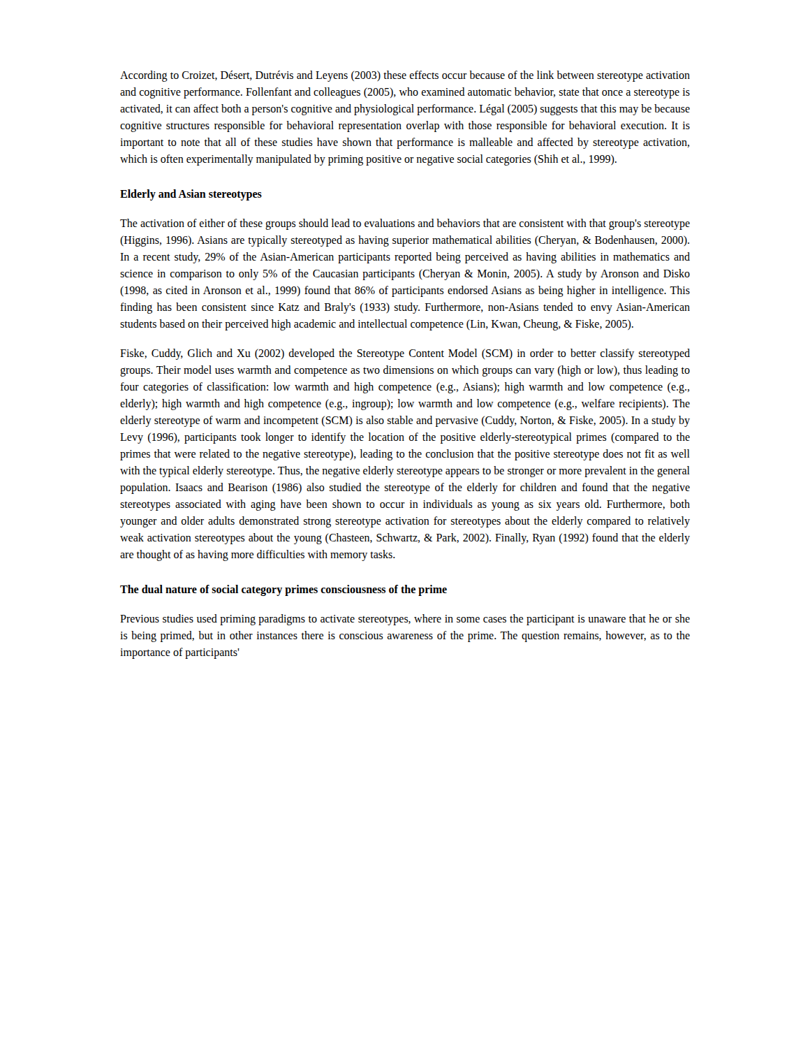According to Croizet, Désert, Dutrévis and Leyens (2003) these effects occur because of the link between stereotype activation and cognitive performance. Follenfant and colleagues (2005), who examined automatic behavior, state that once a stereotype is activated, it can affect both a person's cognitive and physiological performance. Légal (2005) suggests that this may be because cognitive structures responsible for behavioral representation overlap with those responsible for behavioral execution. It is important to note that all of these studies have shown that performance is malleable and affected by stereotype activation, which is often experimentally manipulated by priming positive or negative social categories (Shih et al., 1999).
Elderly and Asian stereotypes
The activation of either of these groups should lead to evaluations and behaviors that are consistent with that group's stereotype (Higgins, 1996). Asians are typically stereotyped as having superior mathematical abilities (Cheryan, & Bodenhausen, 2000). In a recent study, 29% of the Asian-American participants reported being perceived as having abilities in mathematics and science in comparison to only 5% of the Caucasian participants (Cheryan & Monin, 2005). A study by Aronson and Disko (1998, as cited in Aronson et al., 1999) found that 86% of participants endorsed Asians as being higher in intelligence. This finding has been consistent since Katz and Braly's (1933) study. Furthermore, non-Asians tended to envy Asian-American students based on their perceived high academic and intellectual competence (Lin, Kwan, Cheung, & Fiske, 2005).
Fiske, Cuddy, Glich and Xu (2002) developed the Stereotype Content Model (SCM) in order to better classify stereotyped groups. Their model uses warmth and competence as two dimensions on which groups can vary (high or low), thus leading to four categories of classification: low warmth and high competence (e.g., Asians); high warmth and low competence (e.g., elderly); high warmth and high competence (e.g., ingroup); low warmth and low competence (e.g., welfare recipients). The elderly stereotype of warm and incompetent (SCM) is also stable and pervasive (Cuddy, Norton, & Fiske, 2005). In a study by Levy (1996), participants took longer to identify the location of the positive elderly-stereotypical primes (compared to the primes that were related to the negative stereotype), leading to the conclusion that the positive stereotype does not fit as well with the typical elderly stereotype. Thus, the negative elderly stereotype appears to be stronger or more prevalent in the general population. Isaacs and Bearison (1986) also studied the stereotype of the elderly for children and found that the negative stereotypes associated with aging have been shown to occur in individuals as young as six years old. Furthermore, both younger and older adults demonstrated strong stereotype activation for stereotypes about the elderly compared to relatively weak activation stereotypes about the young (Chasteen, Schwartz, & Park, 2002). Finally, Ryan (1992) found that the elderly are thought of as having more difficulties with memory tasks.
The dual nature of social category primes consciousness of the prime
Previous studies used priming paradigms to activate stereotypes, where in some cases the participant is unaware that he or she is being primed, but in other instances there is conscious awareness of the prime. The question remains, however, as to the importance of participants'